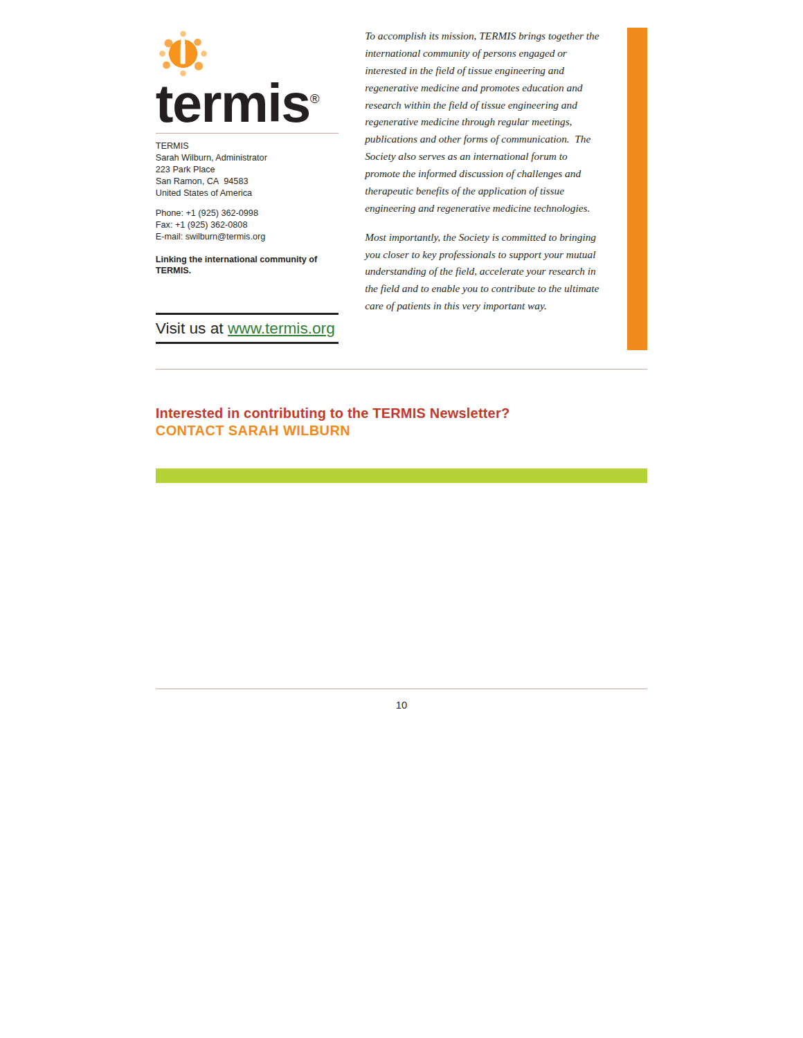termis®
TERMIS
Sarah Wilburn, Administrator
223 Park Place
San Ramon, CA 94583
United States of America
Phone: +1 (925) 362-0998
Fax: +1 (925) 362-0808
E-mail: swilburn@termis.org
Linking the international community of TERMIS.
Visit us at www.termis.org
To accomplish its mission, TERMIS brings together the international community of persons engaged or interested in the field of tissue engineering and regenerative medicine and promotes education and research within the field of tissue engineering and regenerative medicine through regular meetings, publications and other forms of communication. The Society also serves as an international forum to promote the informed discussion of challenges and therapeutic benefits of the application of tissue engineering and regenerative medicine technologies.
Most importantly, the Society is committed to bringing you closer to key professionals to support your mutual understanding of the field, accelerate your research in the field and to enable you to contribute to the ultimate care of patients in this very important way.
Interested in contributing to the TERMIS Newsletter?
CONTACT SARAH WILBURN
10